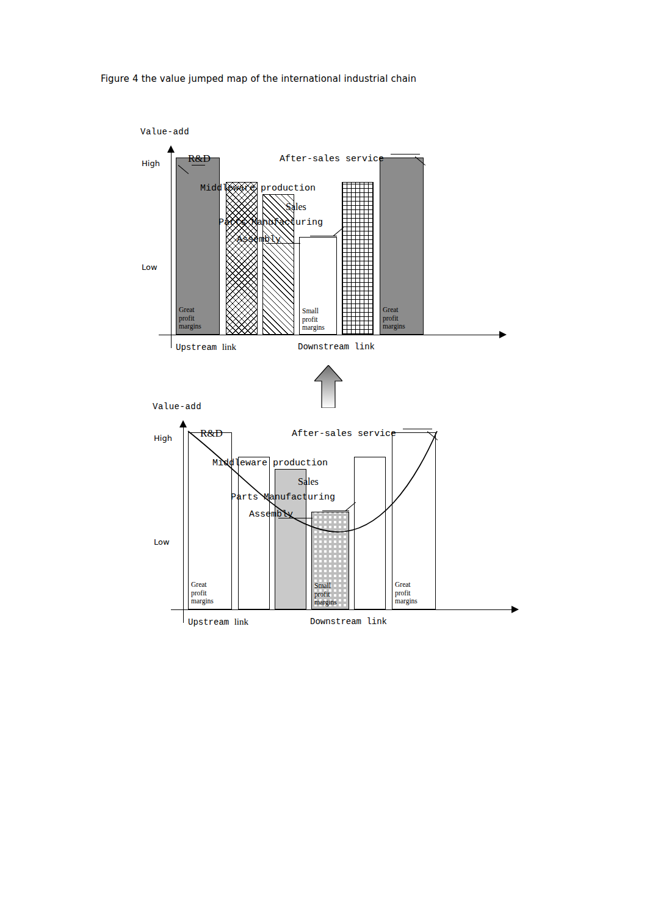Figure 4 the value jumped map of the international industrial chain
Value-add
High
Low
Great
profit
margins
Small
profit
margins
Great
profit
margins
R&D
After-sales service
Middleware production
Sales
Parts Manufacturing
Assembly
Upstream link
Downstream link
Value-add
High
Low
Great
profit
margins
Small
profit
margins
Great
profit
margins
R&D
After-sales service
Middleware production
Sales
Parts Manufacturing
Assembly
Upstream link
Downstream link